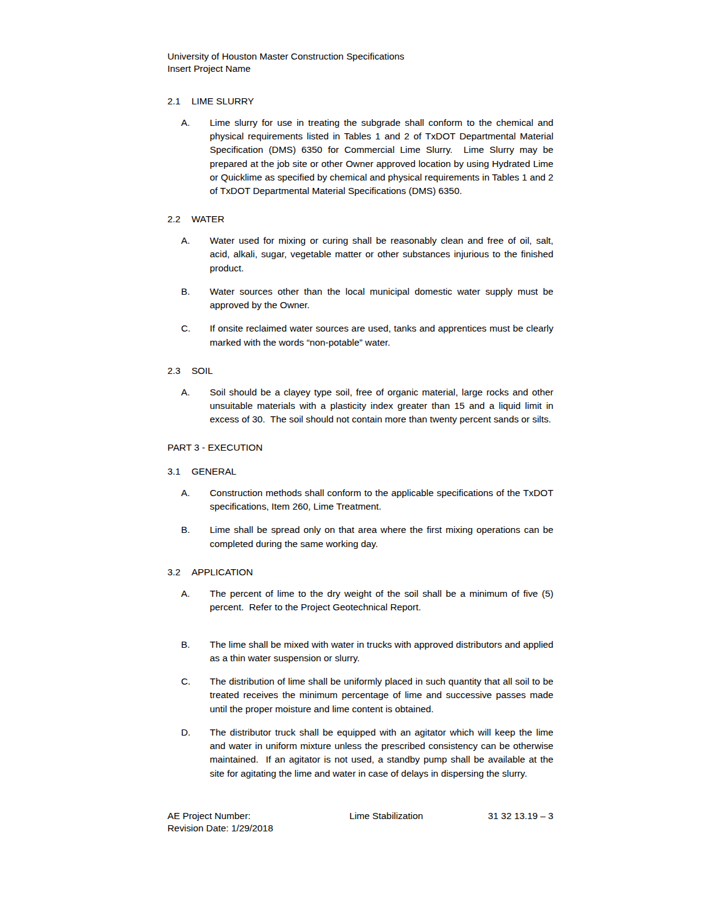University of Houston Master Construction Specifications
Insert Project Name
2.1 LIME SLURRY
A. Lime slurry for use in treating the subgrade shall conform to the chemical and physical requirements listed in Tables 1 and 2 of TxDOT Departmental Material Specification (DMS) 6350 for Commercial Lime Slurry. Lime Slurry may be prepared at the job site or other Owner approved location by using Hydrated Lime or Quicklime as specified by chemical and physical requirements in Tables 1 and 2 of TxDOT Departmental Material Specifications (DMS) 6350.
2.2 WATER
A. Water used for mixing or curing shall be reasonably clean and free of oil, salt, acid, alkali, sugar, vegetable matter or other substances injurious to the finished product.
B. Water sources other than the local municipal domestic water supply must be approved by the Owner.
C. If onsite reclaimed water sources are used, tanks and apprentices must be clearly marked with the words “non-potable” water.
2.3 SOIL
A. Soil should be a clayey type soil, free of organic material, large rocks and other unsuitable materials with a plasticity index greater than 15 and a liquid limit in excess of 30. The soil should not contain more than twenty percent sands or silts.
PART 3 - EXECUTION
3.1 GENERAL
A. Construction methods shall conform to the applicable specifications of the TxDOT specifications, Item 260, Lime Treatment.
B. Lime shall be spread only on that area where the first mixing operations can be completed during the same working day.
3.2 APPLICATION
A. The percent of lime to the dry weight of the soil shall be a minimum of five (5) percent. Refer to the Project Geotechnical Report.
B. The lime shall be mixed with water in trucks with approved distributors and applied as a thin water suspension or slurry.
C. The distribution of lime shall be uniformly placed in such quantity that all soil to be treated receives the minimum percentage of lime and successive passes made until the proper moisture and lime content is obtained.
D. The distributor truck shall be equipped with an agitator which will keep the lime and water in uniform mixture unless the prescribed consistency can be otherwise maintained. If an agitator is not used, a standby pump shall be available at the site for agitating the lime and water in case of delays in dispersing the slurry.
AE Project Number:
Revision Date: 1/29/2018
Lime Stabilization
31 32 13.19 – 3